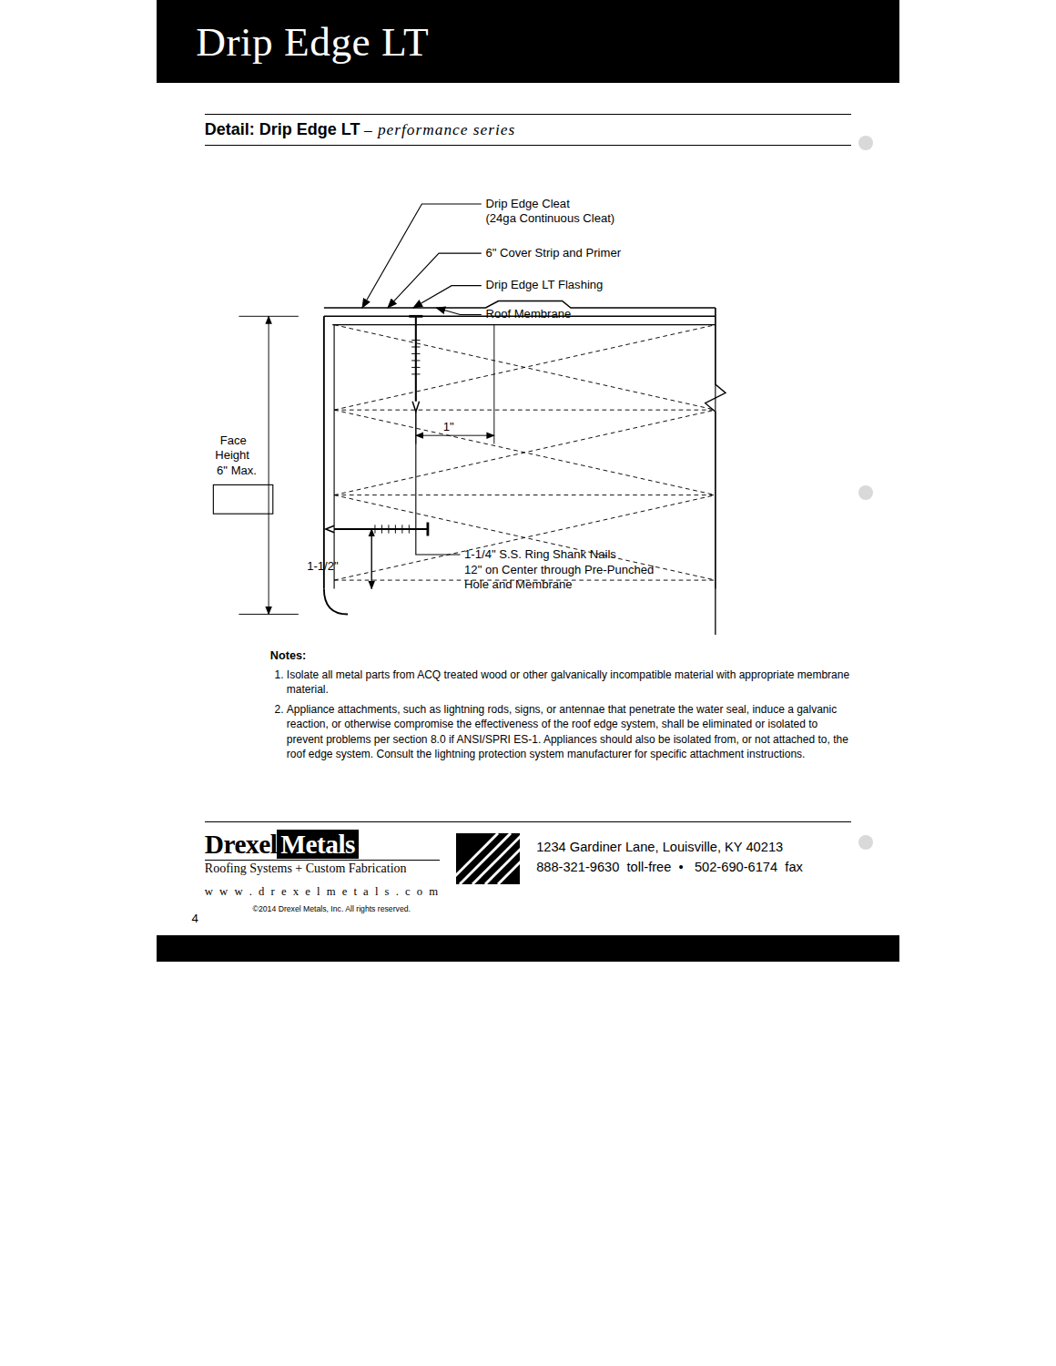Drip Edge LT
Detail: Drip Edge LT – performance series
Drip Edge Cleat (24ga Continuous Cleat) 6" Cover Strip and Primer Drip Edge LT Flashing Roof Membrane 1" 1-1/2" 1-1/4" S.S. Ring Shank Nails 12" on Center through Pre-Punched Hole and Membrane Face Height 6" Max.
Notes:
Isolate all metal parts from ACQ treated wood or other galvanically incompatible material with appropriate membrane material.
Appliance attachments, such as lightning rods, signs, or antennae that penetrate the water seal, induce a galvanic reaction, or otherwise compromise the effectiveness of the roof edge system, shall be eliminated or isolated to prevent problems per section 8.0 if ANSI/SPRI ES-1. Appliances should also be isolated from, or not attached to, the roof edge system. Consult the lightning protection system manufacturer for specific attachment instructions.
DrexelMetals
Roofing Systems + Custom Fabrication
w w w . d r e x e l m e t a l s . c o m
1234 Gardiner Lane, Louisville, KY 40213
888-321-9630 toll-free • 502-690-6174 fax
©2014 Drexel Metals, Inc. All rights reserved.
4